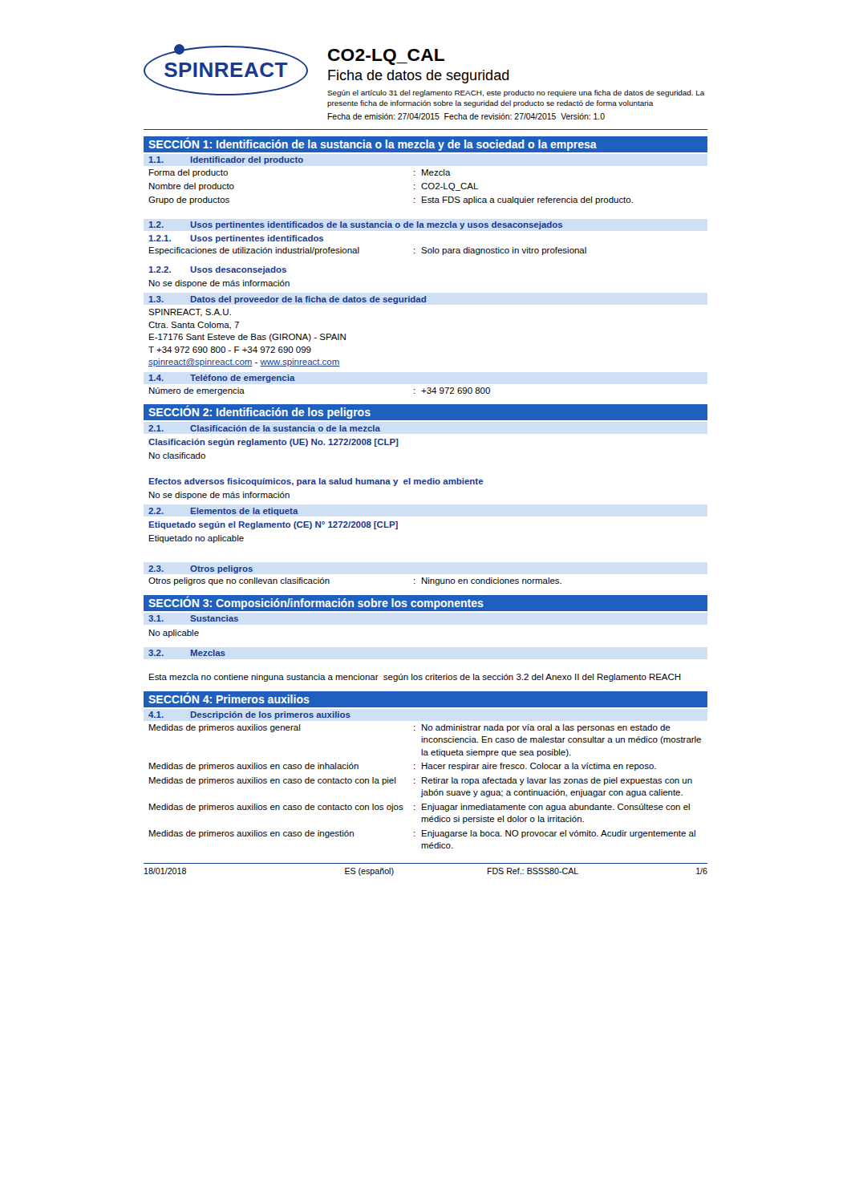SPINREACT
CO2-LQ_CAL
Ficha de datos de seguridad
Según el artículo 31 del reglamento REACH, este producto no requiere una ficha de datos de seguridad. La presente ficha de información sobre la seguridad del producto se redactó de forma voluntaria
Fecha de emisión: 27/04/2015 Fecha de revisión: 27/04/2015 Versión: 1.0
SECCIÓN 1: Identificación de la sustancia o la mezcla y de la sociedad o la empresa
1.1. Identificador del producto
Forma del producto: Mezcla
Nombre del producto: CO2-LQ_CAL
Grupo de productos: Esta FDS aplica a cualquier referencia del producto.
1.2. Usos pertinentes identificados de la sustancia o de la mezcla y usos desaconsejados
1.2.1. Usos pertinentes identificados
Especificaciones de utilización industrial/profesional: Solo para diagnostico in vitro profesional
1.2.2. Usos desaconsejados
No se dispone de más información
1.3. Datos del proveedor de la ficha de datos de seguridad
SPINREACT, S.A.U.
Ctra. Santa Coloma, 7
E-17176 Sant Esteve de Bas (GIRONA) - SPAIN
T +34 972 690 800 - F +34 972 690 099
spinreact@spinreact.com - www.spinreact.com
1.4. Teléfono de emergencia
Número de emergencia:+34 972 690 800
SECCIÓN 2: Identificación de los peligros
2.1. Clasificación de la sustancia o de la mezcla
Clasificación según reglamento (UE) No. 1272/2008 [CLP]
No clasificado
Efectos adversos fisicoquímicos, para la salud humana y el medio ambiente
No se dispone de más información
2.2. Elementos de la etiqueta
Etiquetado según el Reglamento (CE) N° 1272/2008 [CLP]
Etiquetado no aplicable
2.3. Otros peligros
Otros peligros que no conllevan clasificación: Ninguno en condiciones normales.
SECCIÓN 3: Composición/información sobre los componentes
3.1. Sustancias
No aplicable
3.2. Mezclas
Esta mezcla no contiene ninguna sustancia a mencionar según los criterios de la sección 3.2 del Anexo II del Reglamento REACH
SECCIÓN 4: Primeros auxilios
4.1. Descripción de los primeros auxilios
Medidas de primeros auxilios general: No administrar nada por vía oral a las personas en estado de inconsciencia. En caso de malestar consultar a un médico (mostrarle la etiqueta siempre que sea posible).
Medidas de primeros auxilios en caso de inhalación: Hacer respirar aire fresco. Colocar a la víctima en reposo.
Medidas de primeros auxilios en caso de contacto con la piel: Retirar la ropa afectada y lavar las zonas de piel expuestas con un jabón suave y agua; a continuación, enjuagar con agua caliente.
Medidas de primeros auxilios en caso de contacto con los ojos: Enjuagar inmediatamente con agua abundante. Consúltese con el médico si persiste el dolor o la irritación.
Medidas de primeros auxilios en caso de ingestión: Enjuagarse la boca. NO provocar el vómito. Acudir urgentemente al médico.
18/01/2018
ES (español)
FDS Ref.: BSSS80-CAL
1/6